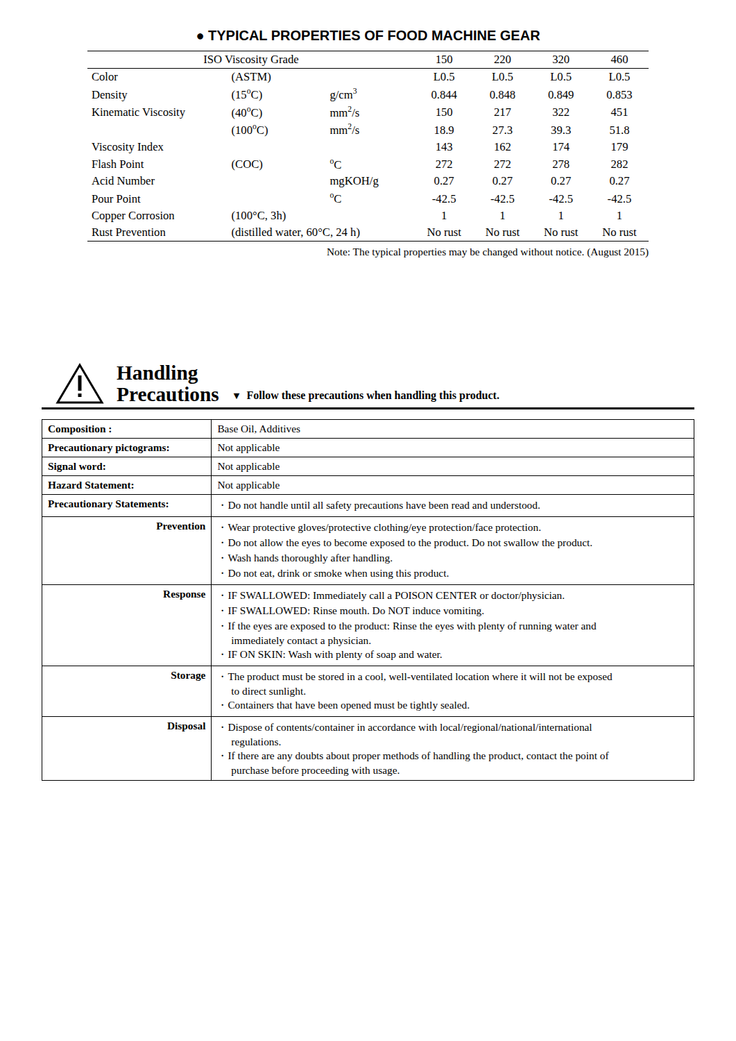TYPICAL PROPERTIES OF FOOD MACHINE GEAR
| ISO Viscosity Grade | 150 | 220 | 320 | 460 |
| --- | --- | --- | --- | --- |
| Color | (ASTM) | | L0.5 | L0.5 | L0.5 | L0.5 |
| Density | (15 o C) | g/cm 3 | 0.844 | 0.848 | 0.849 | 0.853 |
| Kinematic Viscosity | (40 o C) | mm 2 /s | 150 | 217 | 322 | 451 |
| | (100 o C) | mm 2 /s | 18.9 | 27.3 | 39.3 | 51.8 |
| Viscosity Index | | | 143 | 162 | 174 | 179 |
| Flash Point | (COC) | o C | 272 | 272 | 278 | 282 |
| Acid Number | | mgKOH/g | 0.27 | 0.27 | 0.27 | 0.27 |
| Pour Point | | o C | -42.5 | -42.5 | -42.5 | -42.5 |
| Copper Corrosion | (100°C, 3h) | | 1 | 1 | 1 | 1 |
| Rust Prevention | (distilled water, 60°C, 24 h) | No rust | No rust | No rust | No rust |
Note: The typical properties may be changed without notice. (August 2015)
Handling
Precautions
Follow these precautions when handling this product.
| Composition : | Base Oil, Additives |
| Precautionary pictograms: | Not applicable |
| Signal word: | Not applicable |
| Hazard Statement: | Not applicable |
| Precautionary Statements: | Do not handle until all safety precautions have been read and understood. |
| Prevention | Wear protective gloves/protective clothing/eye protection/face protection. Do not allow the eyes to become exposed to the product. Do not swallow the product. Wash hands thoroughly after handling. Do not eat, drink or smoke when using this product. |
| Response | IF SWALLOWED: Immediately call a POISON CENTER or doctor/physician. IF SWALLOWED: Rinse mouth. Do NOT induce vomiting. If the eyes are exposed to the product: Rinse the eyes with plenty of running water and immediately contact a physician. IF ON SKIN: Wash with plenty of soap and water. |
| Storage | The product must be stored in a cool, well-ventilated location where it will not be exposed to direct sunlight. Containers that have been opened must be tightly sealed. |
| Disposal | Dispose of contents/container in accordance with local/regional/national/international regulations. If there are any doubts about proper methods of handling the product, contact the point of purchase before proceeding with usage. |